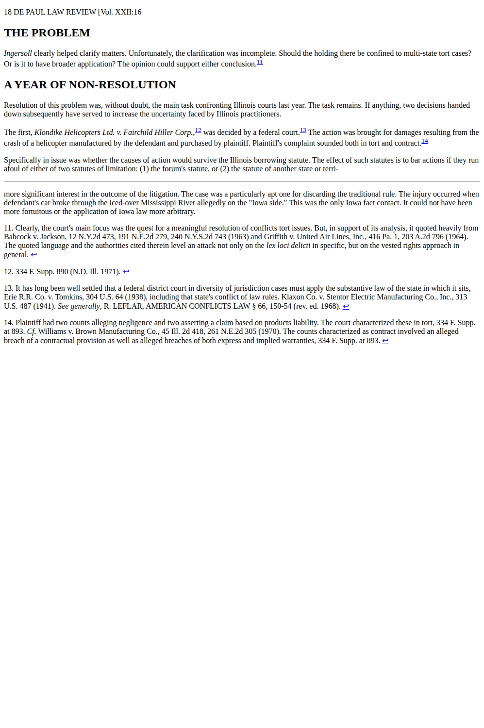18 DE PAUL LAW REVIEW [Vol. XXII:16
THE PROBLEM
Ingersoll clearly helped clarify matters. Unfortunately, the clarification was incomplete. Should the holding there be confined to multi-state tort cases? Or is it to have broader application? The opinion could support either conclusion.11
A YEAR OF NON-RESOLUTION
Resolution of this problem was, without doubt, the main task confronting Illinois courts last year. The task remains. If anything, two decisions handed down subsequently have served to increase the uncertainty faced by Illinois practitioners.
The first, Klondike Helicopters Ltd. v. Fairchild Hiller Corp.,12 was decided by a federal court.13 The action was brought for damages resulting from the crash of a helicopter manufactured by the defendant and purchased by plaintiff. Plaintiff's complaint sounded both in tort and contract.14
Specifically in issue was whether the causes of action would survive the Illinois borrowing statute. The effect of such statutes is to bar actions if they run afoul of either of two statutes of limitation: (1) the forum's statute, or (2) the statute of another state or terri-
more significant interest in the outcome of the litigation. The case was a particularly apt one for discarding the traditional rule. The injury occurred when defendant's car broke through the iced-over Mississippi River allegedly on the "Iowa side." This was the only Iowa fact contact. It could not have been more fortuitous or the application of Iowa law more arbitrary.
11. Clearly, the court's main focus was the quest for a meaningful resolution of conflicts tort issues. But, in support of its analysis, it quoted heavily from Babcock v. Jackson, 12 N.Y.2d 473, 191 N.E.2d 279, 240 N.Y.S.2d 743 (1963) and Griffith v. United Air Lines, Inc., 416 Pa. 1, 203 A.2d 796 (1964). The quoted language and the authorities cited therein level an attack not only on the lex loci delicti in specific, but on the vested rights approach in general. ↩
12. 334 F. Supp. 890 (N.D. Ill. 1971). ↩
13. It has long been well settled that a federal district court in diversity of jurisdiction cases must apply the substantive law of the state in which it sits, Erie R.R. Co. v. Tomkins, 304 U.S. 64 (1938), including that state's conflict of law rules. Klaxon Co. v. Stentor Electric Manufacturing Co., Inc., 313 U.S. 487 (1941). See generally, R. LEFLAR, AMERICAN CONFLICTS LAW § 66, 150-54 (rev. ed. 1968). ↩
14. Plaintiff had two counts alleging negligence and two asserting a claim based on products liability. The court characterized these in tort, 334 F. Supp. at 893. Cf. Williams v. Brown Manufacturing Co., 45 Ill. 2d 418, 261 N.E.2d 305 (1970). The counts characterized as contract involved an alleged breach of a contractual provision as well as alleged breaches of both express and implied warranties, 334 F. Supp. at 893. ↩